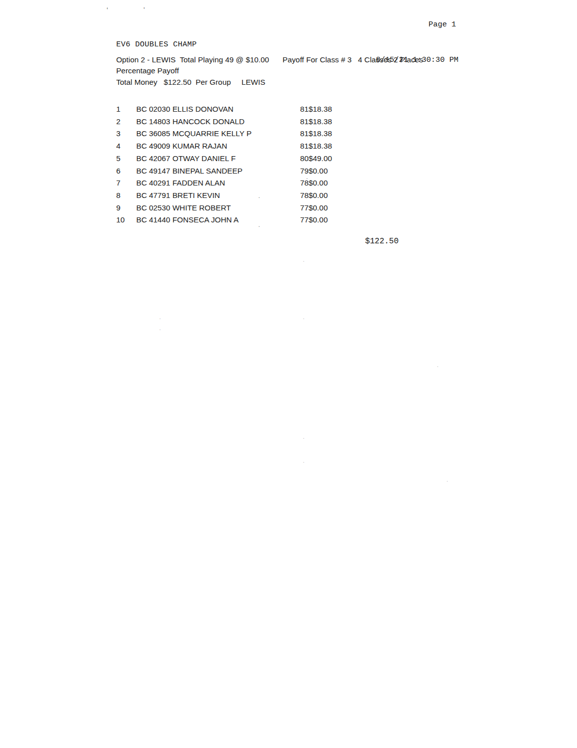‘ ’
Page 1
EV6 DOUBLES CHAMP
8/15/21 1:30:30 PM
Option 2 - LEWIS Total Playing 49 @ $10.00 Payoff For Class # 3 4 Classes 2 Places
Percentage Payoff
Total Money $122.50 Per Group LEWIS
| 1 | BC 02030 ELLIS DONOVAN | 81 | $18.38 |
| 2 | BC 14803 HANCOCK DONALD | 81 | $18.38 |
| 3 | BC 36085 MCQUARRIE KELLY P | 81 | $18.38 |
| 4 | BC 49009 KUMAR RAJAN | 81 | $18.38 |
| 5 | BC 42067 OTWAY DANIEL F | 80 | $49.00 |
| 6 | BC 49147 BINEPAL SANDEEP | 79 | $0.00 |
| 7 | BC 40291 FADDEN ALAN | 78 | $0.00 |
| 8 | BC 47791 BRETI KEVIN | 78 | $0.00 |
| 9 | BC 02530 WHITE ROBERT | 77 | $0.00 |
| 10 | BC 41440 FONSECA JOHN A | 77 | $0.00 |
$122.50
. . . . . . . . . . .